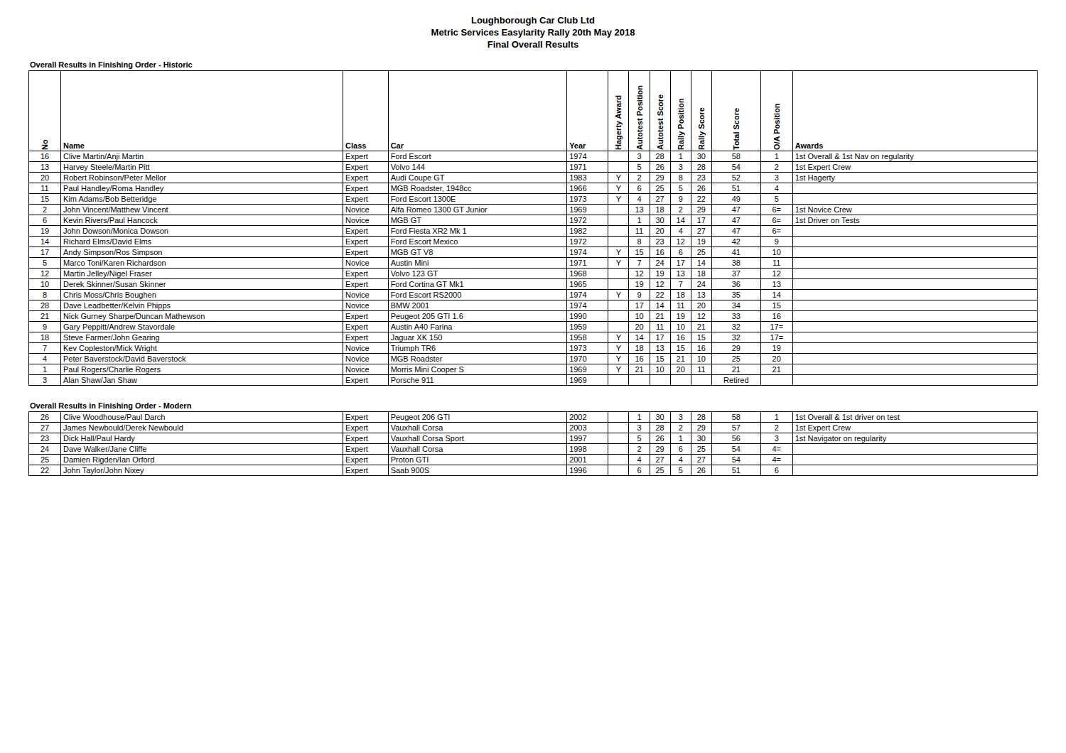Loughborough Car Club Ltd
Metric Services Easylarity Rally 20th May 2018
Final Overall Results
Overall Results in Finishing Order - Historic
| No | Name | Class | Car | Year | Hagerty Award | Autotest Position | Autotest Score | Rally Position | Rally Score | Total Score | O/A Position | Awards |
| --- | --- | --- | --- | --- | --- | --- | --- | --- | --- | --- | --- | --- |
| 16 | Clive Martin/Anji Martin | Expert | Ford Escort | 1974 | | 3 | 28 | 1 | 30 | 58 | 1 | 1st Overall & 1st Nav on regularity |
| 13 | Harvey Steele/Martin Pitt | Expert | Volvo 144 | 1971 | | 5 | 26 | 3 | 28 | 54 | 2 | 1st Expert Crew |
| 20 | Robert Robinson/Peter Mellor | Expert | Audi Coupe GT | 1983 | Y | 2 | 29 | 8 | 23 | 52 | 3 | 1st Hagerty |
| 11 | Paul Handley/Roma Handley | Expert | MGB Roadster, 1948cc | 1966 | Y | 6 | 25 | 5 | 26 | 51 | 4 | |
| 15 | Kim Adams/Bob Betteridge | Expert | Ford Escort 1300E | 1973 | Y | 4 | 27 | 9 | 22 | 49 | 5 | |
| 2 | John Vincent/Matthew Vincent | Novice | Alfa Romeo 1300 GT Junior | 1969 | | 13 | 18 | 2 | 29 | 47 | 6= | 1st Novice Crew |
| 6 | Kevin Rivers/Paul Hancock | Novice | MGB GT | 1972 | | 1 | 30 | 14 | 17 | 47 | 6= | 1st Driver on Tests |
| 19 | John Dowson/Monica Dowson | Expert | Ford Fiesta XR2 Mk 1 | 1982 | | 11 | 20 | 4 | 27 | 47 | 6= | |
| 14 | Richard Elms/David Elms | Expert | Ford Escort Mexico | 1972 | | 8 | 23 | 12 | 19 | 42 | 9 | |
| 17 | Andy Simpson/Ros Simpson | Expert | MGB GT V8 | 1974 | Y | 15 | 16 | 6 | 25 | 41 | 10 | |
| 5 | Marco Toni/Karen Richardson | Novice | Austin Mini | 1971 | Y | 7 | 24 | 17 | 14 | 38 | 11 | |
| 12 | Martin Jelley/Nigel Fraser | Expert | Volvo 123 GT | 1968 | | 12 | 19 | 13 | 18 | 37 | 12 | |
| 10 | Derek Skinner/Susan Skinner | Expert | Ford Cortina GT Mk1 | 1965 | | 19 | 12 | 7 | 24 | 36 | 13 | |
| 8 | Chris Moss/Chris Boughen | Novice | Ford Escort RS2000 | 1974 | Y | 9 | 22 | 18 | 13 | 35 | 14 | |
| 28 | Dave Leadbetter/Kelvin Phipps | Novice | BMW 2001 | 1974 | | 17 | 14 | 11 | 20 | 34 | 15 | |
| 21 | Nick Gurney Sharpe/Duncan Mathewson | Expert | Peugeot 205 GTI 1.6 | 1990 | | 10 | 21 | 19 | 12 | 33 | 16 | |
| 9 | Gary Peppitt/Andrew Stavordale | Expert | Austin A40 Farina | 1959 | | 20 | 11 | 10 | 21 | 32 | 17= | |
| 18 | Steve Farmer/John Gearing | Expert | Jaguar XK 150 | 1958 | Y | 14 | 17 | 16 | 15 | 32 | 17= | |
| 7 | Kev Copleston/Mick Wright | Novice | Triumph TR6 | 1973 | Y | 18 | 13 | 15 | 16 | 29 | 19 | |
| 4 | Peter Baverstock/David Baverstock | Novice | MGB Roadster | 1970 | Y | 16 | 15 | 21 | 10 | 25 | 20 | |
| 1 | Paul Rogers/Charlie Rogers | Novice | Morris Mini Cooper S | 1969 | Y | 21 | 10 | 20 | 11 | 21 | 21 | |
| 3 | Alan Shaw/Jan Shaw | Expert | Porsche 911 | 1969 | | | | | | Retired | | |
Overall Results in Finishing Order - Modern
| No | Name | Class | Car | Year | Hagerty Award | Autotest Position | Autotest Score | Rally Position | Rally Score | Total Score | O/A Position | Awards |
| --- | --- | --- | --- | --- | --- | --- | --- | --- | --- | --- | --- | --- |
| 26 | Clive Woodhouse/Paul Darch | Expert | Peugeot 206 GTI | 2002 | | 1 | 30 | 3 | 28 | 58 | 1 | 1st Overall & 1st driver on test |
| 27 | James Newbould/Derek Newbould | Expert | Vauxhall Corsa | 2003 | | 3 | 28 | 2 | 29 | 57 | 2 | 1st Expert Crew |
| 23 | Dick Hall/Paul Hardy | Expert | Vauxhall Corsa Sport | 1997 | | 5 | 26 | 1 | 30 | 56 | 3 | 1st Navigator on regularity |
| 24 | Dave Walker/Jane Cliffe | Expert | Vauxhall Corsa | 1998 | | 2 | 29 | 6 | 25 | 54 | 4= | |
| 25 | Damien Rigden/Ian Orford | Expert | Proton GTI | 2001 | | 4 | 27 | 4 | 27 | 54 | 4= | |
| 22 | John Taylor/John Nixey | Expert | Saab 900S | 1996 | | 6 | 25 | 5 | 26 | 51 | 6 | |